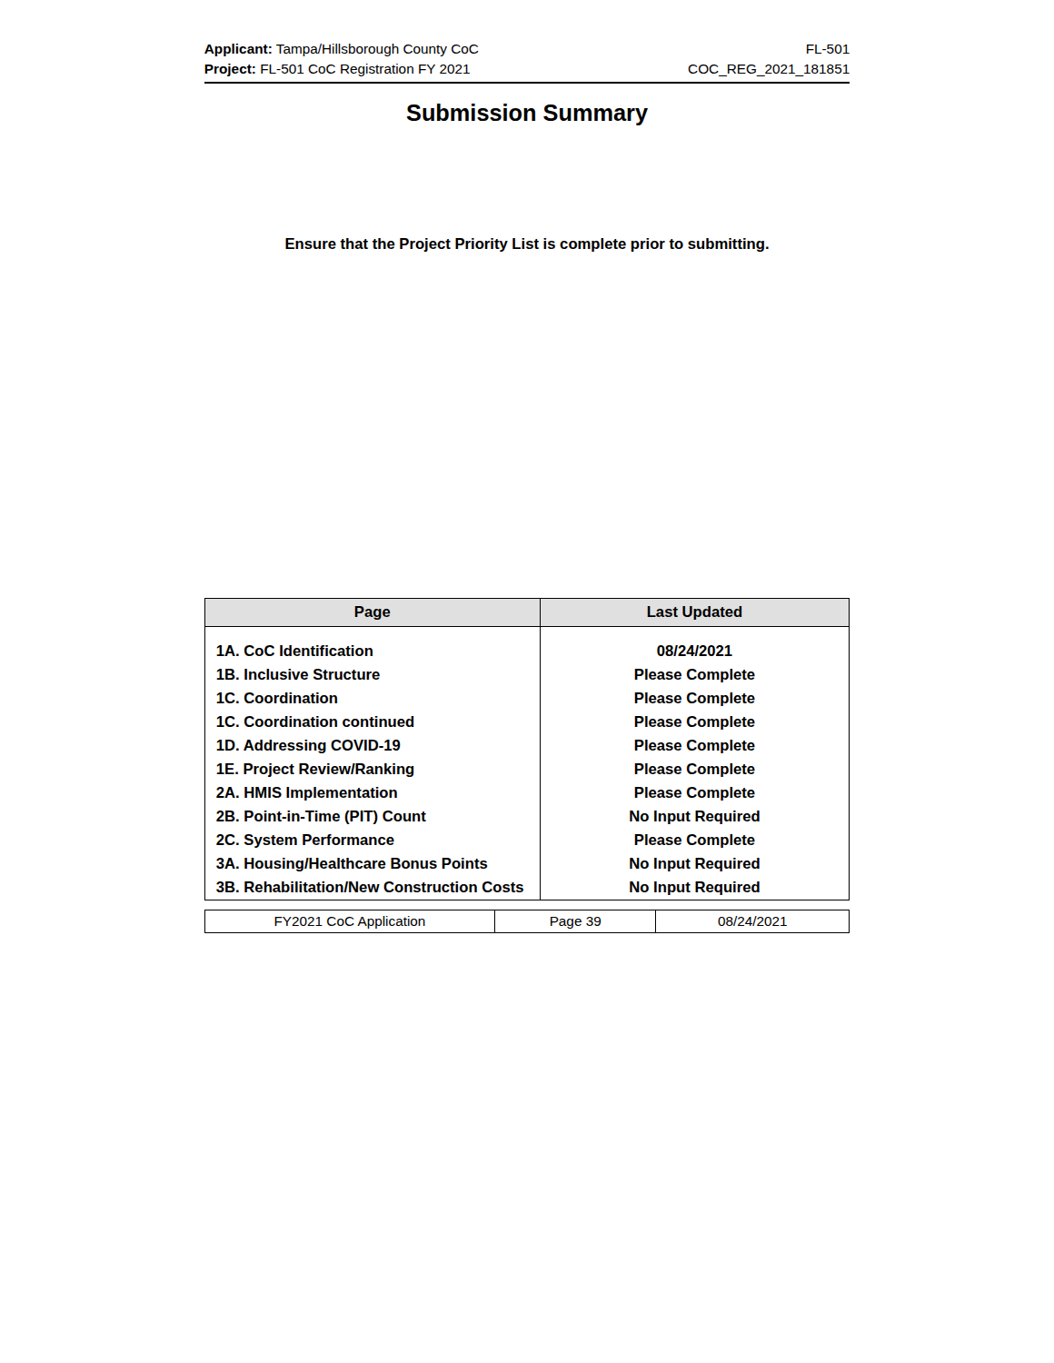Applicant: Tampa/Hillsborough County CoC
Project: FL-501 CoC Registration FY 2021
FL-501
COC_REG_2021_181851
Submission Summary
Ensure that the Project Priority List is complete prior to submitting.
| Page | Last Updated |
| --- | --- |
| 1A. CoC Identification | 08/24/2021 |
| 1B. Inclusive Structure | Please Complete |
| 1C. Coordination | Please Complete |
| 1C. Coordination continued | Please Complete |
| 1D. Addressing COVID-19 | Please Complete |
| 1E. Project Review/Ranking | Please Complete |
| 2A. HMIS Implementation | Please Complete |
| 2B. Point-in-Time (PIT) Count | No Input Required |
| 2C. System Performance | Please Complete |
| 3A. Housing/Healthcare Bonus Points | No Input Required |
| 3B. Rehabilitation/New Construction Costs | No Input Required |
| FY2021 CoC Application | Page 39 | 08/24/2021 |